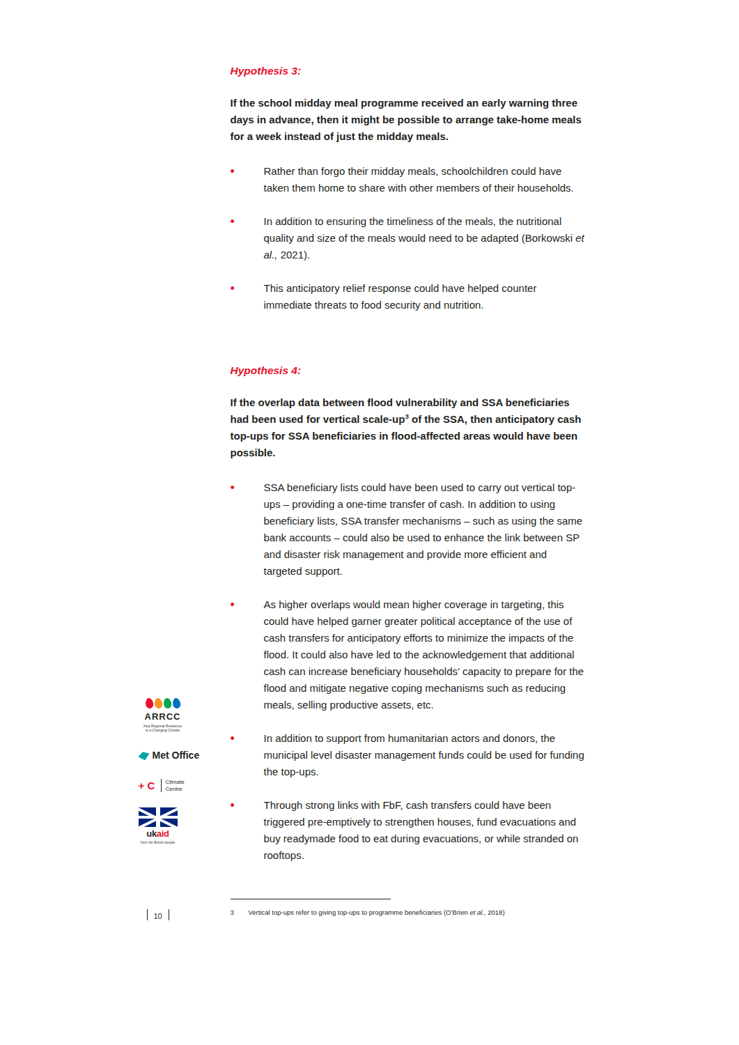ARRCC
Asia Regional Resilience
to a Changing Climate
Met Office
+ C Climate
Centre
ukaid
from the British people
Hypothesis 3:
If the school midday meal programme received an early warning three days in advance, then it might be possible to arrange take-home meals for a week instead of just the midday meals.
Rather than forgo their midday meals, schoolchildren could have taken them home to share with other members of their households.
In addition to ensuring the timeliness of the meals, the nutritional quality and size of the meals would need to be adapted (Borkowski et al., 2021).
This anticipatory relief response could have helped counter immediate threats to food security and nutrition.
Hypothesis 4:
If the overlap data between flood vulnerability and SSA beneficiaries had been used for vertical scale-up3 of the SSA, then anticipatory cash top-ups for SSA beneficiaries in flood-affected areas would have been possible.
SSA beneficiary lists could have been used to carry out vertical top-ups – providing a one-time transfer of cash. In addition to using beneficiary lists, SSA transfer mechanisms – such as using the same bank accounts – could also be used to enhance the link between SP and disaster risk management and provide more efficient and targeted support.
As higher overlaps would mean higher coverage in targeting, this could have helped garner greater political acceptance of the use of cash transfers for anticipatory efforts to minimize the impacts of the flood. It could also have led to the acknowledgement that additional cash can increase beneficiary households’ capacity to prepare for the flood and mitigate negative coping mechanisms such as reducing meals, selling productive assets, etc.
In addition to support from humanitarian actors and donors, the municipal level disaster management funds could be used for funding the top-ups.
Through strong links with FbF, cash transfers could have been triggered pre-emptively to strengthen houses, fund evacuations and buy readymade food to eat during evacuations, or while stranded on rooftops.
3 Vertical top-ups refer to giving top-ups to programme beneficiaries (O’Brien et al., 2018)
10